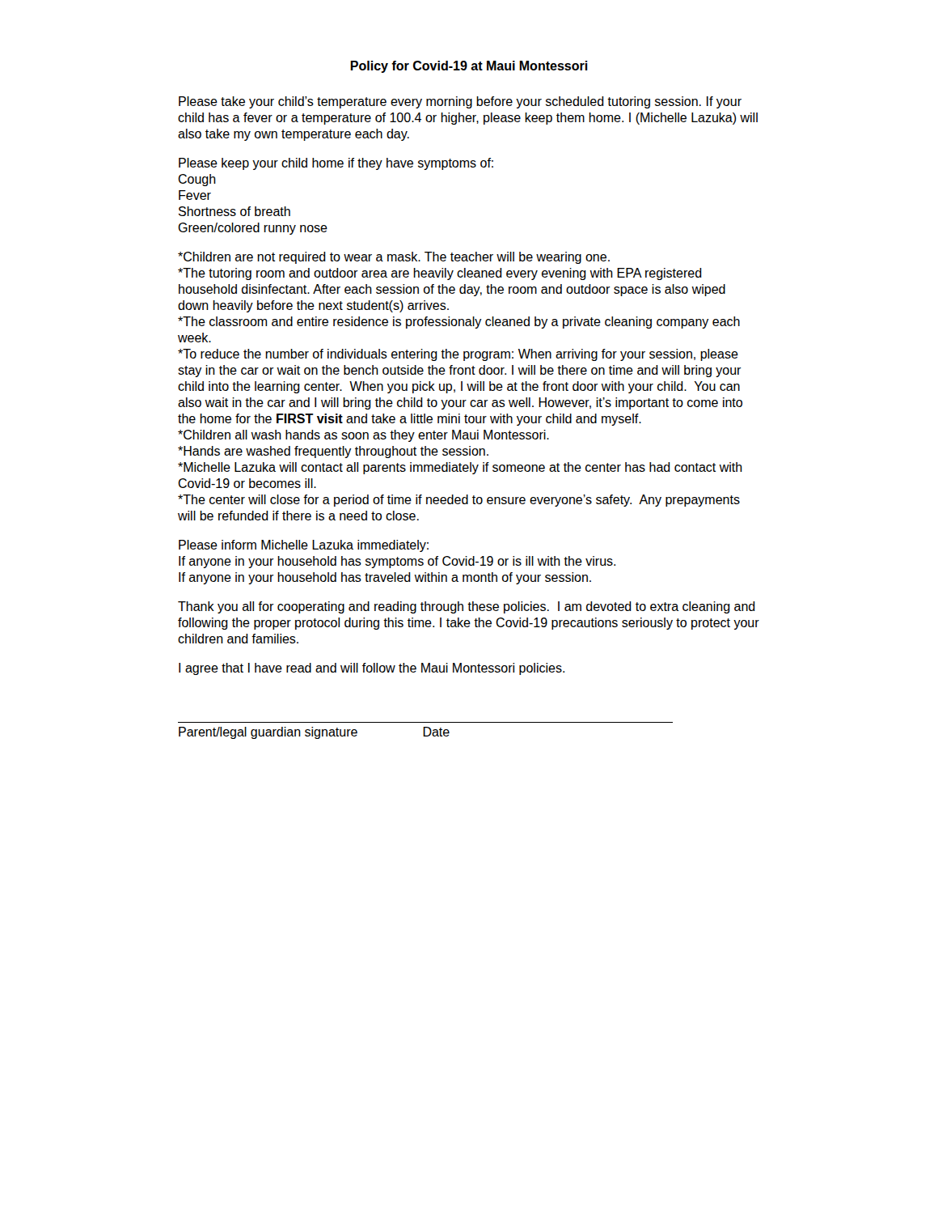Policy for Covid-19 at Maui Montessori
Please take your child’s temperature every morning before your scheduled tutoring session. If your child has a fever or a temperature of 100.4 or higher, please keep them home. I (Michelle Lazuka) will also take my own temperature each day.
Please keep your child home if they have symptoms of:
Cough
Fever
Shortness of breath
Green/colored runny nose
*Children are not required to wear a mask. The teacher will be wearing one.
*The tutoring room and outdoor area are heavily cleaned every evening with EPA registered household disinfectant. After each session of the day, the room and outdoor space is also wiped down heavily before the next student(s) arrives.
*The classroom and entire residence is professionaly cleaned by a private cleaning company each week.
*To reduce the number of individuals entering the program: When arriving for your session, please stay in the car or wait on the bench outside the front door. I will be there on time and will bring your child into the learning center. When you pick up, I will be at the front door with your child. You can also wait in the car and I will bring the child to your car as well. However, it’s important to come into the home for the FIRST visit and take a little mini tour with your child and myself.
*Children all wash hands as soon as they enter Maui Montessori.
*Hands are washed frequently throughout the session.
*Michelle Lazuka will contact all parents immediately if someone at the center has had contact with Covid-19 or becomes ill.
*The center will close for a period of time if needed to ensure everyone’s safety. Any prepayments will be refunded if there is a need to close.
Please inform Michelle Lazuka immediately:
If anyone in your household has symptoms of Covid-19 or is ill with the virus.
If anyone in your household has traveled within a month of your session.
Thank you all for cooperating and reading through these policies. I am devoted to extra cleaning and following the proper protocol during this time. I take the Covid-19 precautions seriously to protect your children and families.
I agree that I have read and will follow the Maui Montessori policies.
Parent/legal guardian signature Date